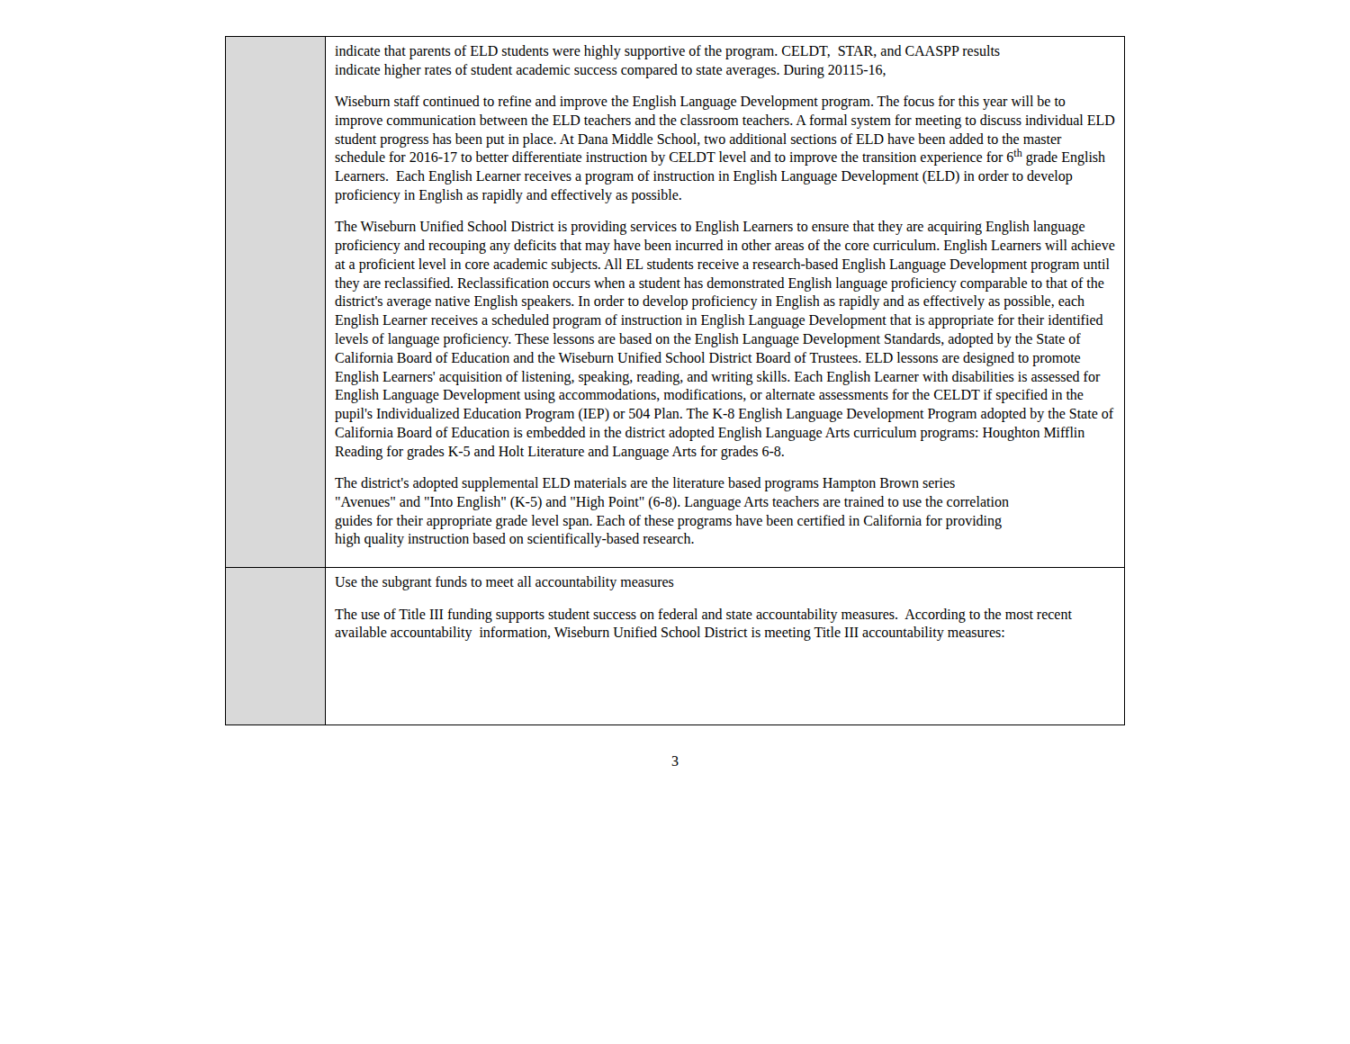| | indicate that parents of ELD students were highly supportive of the program. CELDT, STAR, and CAASPP results indicate higher rates of student academic success compared to state averages. During 20115-16, Wiseburn staff continued to refine and improve the English Language Development program. The focus for this year will be to improve communication between the ELD teachers and the classroom teachers. A formal system for meeting to discuss individual ELD student progress has been put in place. At Dana Middle School, two additional sections of ELD have been added to the master schedule for 2016-17 to better differentiate instruction by CELDT level and to improve the transition experience for 6 th grade English Learners. Each English Learner receives a program of instruction in English Language Development (ELD) in order to develop proficiency in English as rapidly and effectively as possible. The Wiseburn Unified School District is providing services to English Learners to ensure that they are acquiring English language proficiency and recouping any deficits that may have been incurred in other areas of the core curriculum. English Learners will achieve at a proficient level in core academic subjects. All EL students receive a research-based English Language Development program until they are reclassified. Reclassification occurs when a student has demonstrated English language proficiency comparable to that of the district's average native English speakers. In order to develop proficiency in English as rapidly and as effectively as possible, each English Learner receives a scheduled program of instruction in English Language Development that is appropriate for their identified levels of language proficiency. These lessons are based on the English Language Development Standards, adopted by the State of California Board of Education and the Wiseburn Unified School District Board of Trustees. ELD lessons are designed to promote English Learners' acquisition of listening, speaking, reading, and writing skills. Each English Learner with disabilities is assessed for English Language Development using accommodations, modifications, or alternate assessments for the CELDT if specified in the pupil's Individualized Education Program (IEP) or 504 Plan. The K-8 English Language Development Program adopted by the State of California Board of Education is embedded in the district adopted English Language Arts curriculum programs: Houghton Mifflin Reading for grades K-5 and Holt Literature and Language Arts for grades 6-8. The district's adopted supplemental ELD materials are the literature based programs Hampton Brown series "Avenues" and "Into English" (K-5) and "High Point" (6-8). Language Arts teachers are trained to use the correlation guides for their appropriate grade level span. Each of these programs have been certified in California for providing high quality instruction based on scientifically-based research. |
| | Use the subgrant funds to meet all accountability measures The use of Title III funding supports student success on federal and state accountability measures. According to the most recent available accountability information, Wiseburn Unified School District is meeting Title III accountability measures: |
3